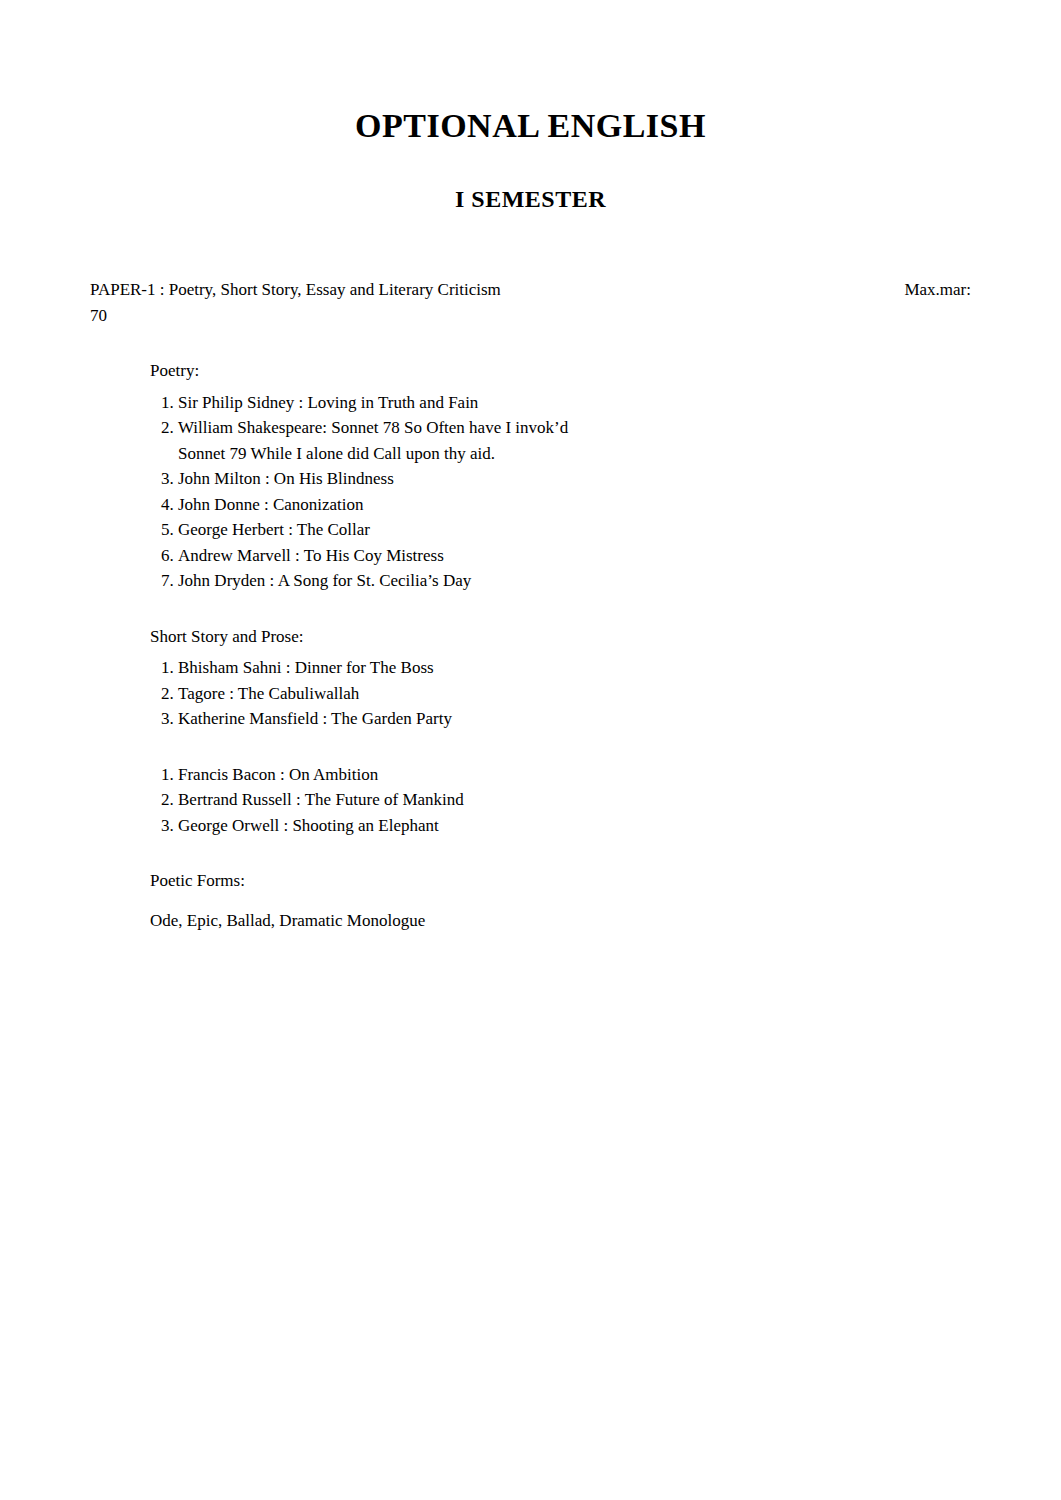OPTIONAL ENGLISH
I SEMESTER
PAPER-1 : Poetry, Short Story, Essay and Literary Criticism Max.mar:
70
Poetry:
Sir Philip Sidney : Loving in Truth and Fain
William Shakespeare: Sonnet 78 So Often have I invok’d Sonnet 79 While I alone did Call upon thy aid.
John Milton : On His Blindness
John Donne : Canonization
George Herbert : The Collar
Andrew Marvell : To His Coy Mistress
John Dryden : A Song for St. Cecilia’s Day
Short Story and Prose:
Bhisham Sahni : Dinner for The Boss
Tagore : The Cabuliwallah
Katherine Mansfield : The Garden Party
Francis Bacon : On Ambition
Bertrand Russell : The Future of Mankind
George Orwell : Shooting an Elephant
Poetic Forms:
Ode, Epic, Ballad, Dramatic Monologue